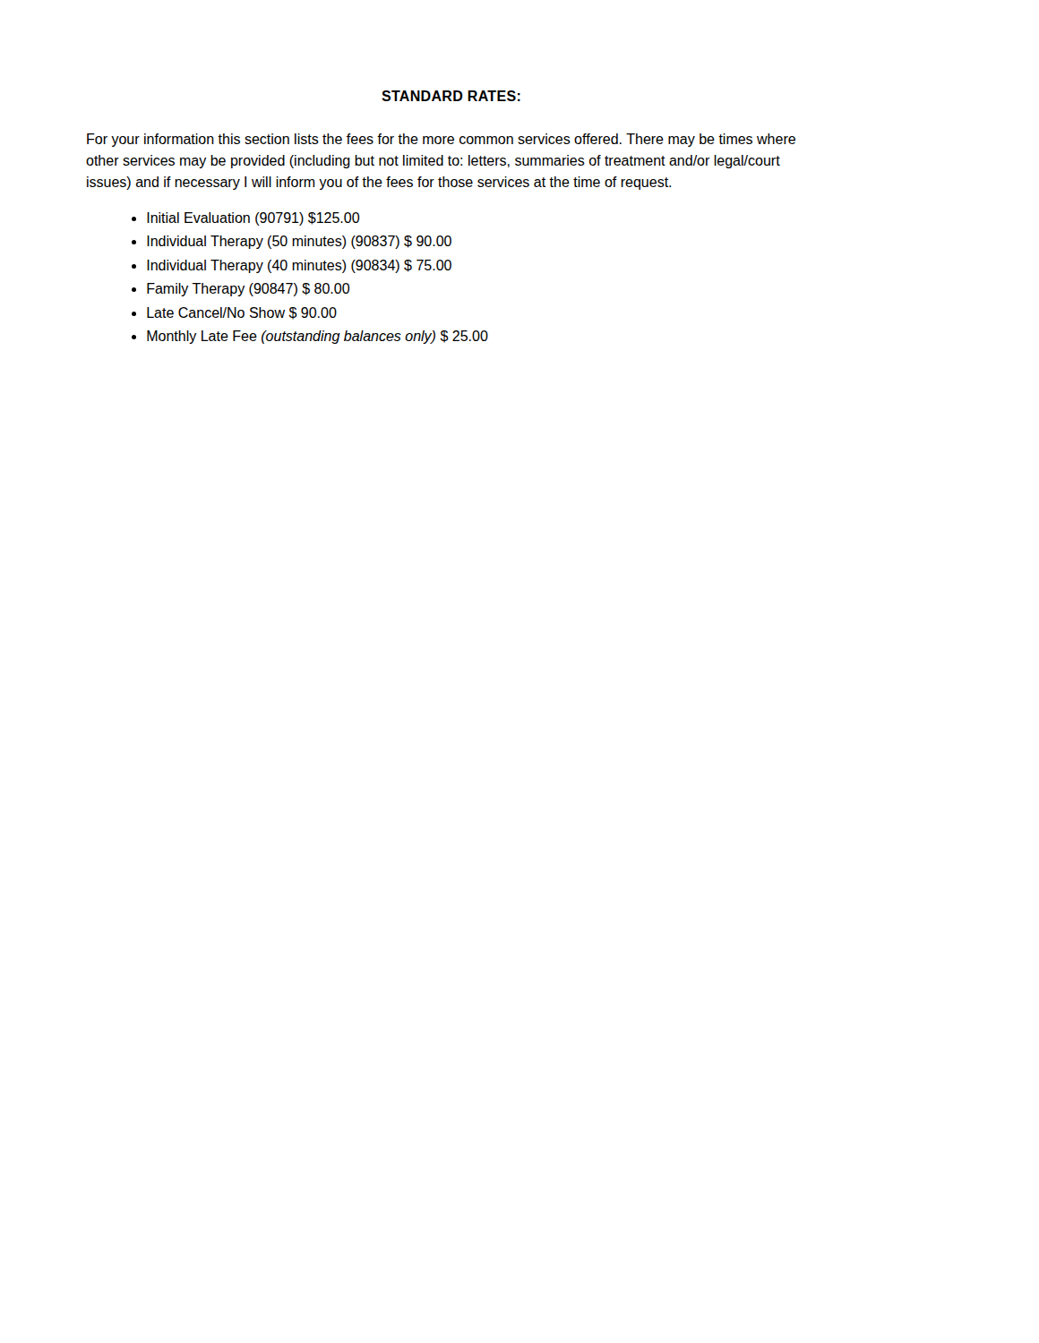STANDARD RATES:
For your information this section lists the fees for the more common services offered. There may be times where other services may be provided (including but not limited to: letters, summaries of treatment and/or legal/court issues) and if necessary I will inform you of the fees for those services at the time of request.
Initial Evaluation (90791) $125.00
Individual Therapy (50 minutes) (90837) $ 90.00
Individual Therapy (40 minutes) (90834) $ 75.00
Family Therapy (90847) $ 80.00
Late Cancel/No Show $ 90.00
Monthly Late Fee (outstanding balances only) $ 25.00